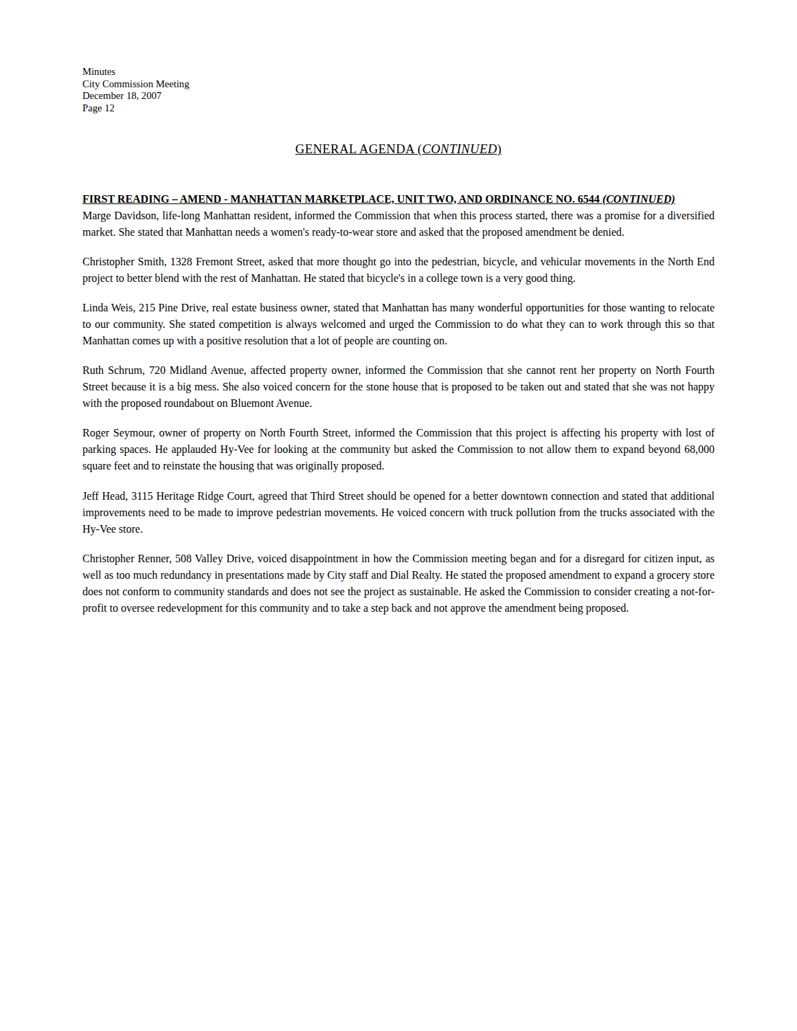Minutes
City Commission Meeting
December 18, 2007
Page 12
GENERAL AGENDA (CONTINUED)
FIRST READING – AMEND - MANHATTAN MARKETPLACE, UNIT TWO, AND ORDINANCE NO. 6544 (CONTINUED)
Marge Davidson, life-long Manhattan resident, informed the Commission that when this process started, there was a promise for a diversified market. She stated that Manhattan needs a women's ready-to-wear store and asked that the proposed amendment be denied.
Christopher Smith, 1328 Fremont Street, asked that more thought go into the pedestrian, bicycle, and vehicular movements in the North End project to better blend with the rest of Manhattan. He stated that bicycle's in a college town is a very good thing.
Linda Weis, 215 Pine Drive, real estate business owner, stated that Manhattan has many wonderful opportunities for those wanting to relocate to our community. She stated competition is always welcomed and urged the Commission to do what they can to work through this so that Manhattan comes up with a positive resolution that a lot of people are counting on.
Ruth Schrum, 720 Midland Avenue, affected property owner, informed the Commission that she cannot rent her property on North Fourth Street because it is a big mess. She also voiced concern for the stone house that is proposed to be taken out and stated that she was not happy with the proposed roundabout on Bluemont Avenue.
Roger Seymour, owner of property on North Fourth Street, informed the Commission that this project is affecting his property with lost of parking spaces. He applauded Hy-Vee for looking at the community but asked the Commission to not allow them to expand beyond 68,000 square feet and to reinstate the housing that was originally proposed.
Jeff Head, 3115 Heritage Ridge Court, agreed that Third Street should be opened for a better downtown connection and stated that additional improvements need to be made to improve pedestrian movements. He voiced concern with truck pollution from the trucks associated with the Hy-Vee store.
Christopher Renner, 508 Valley Drive, voiced disappointment in how the Commission meeting began and for a disregard for citizen input, as well as too much redundancy in presentations made by City staff and Dial Realty. He stated the proposed amendment to expand a grocery store does not conform to community standards and does not see the project as sustainable. He asked the Commission to consider creating a not-for-profit to oversee redevelopment for this community and to take a step back and not approve the amendment being proposed.